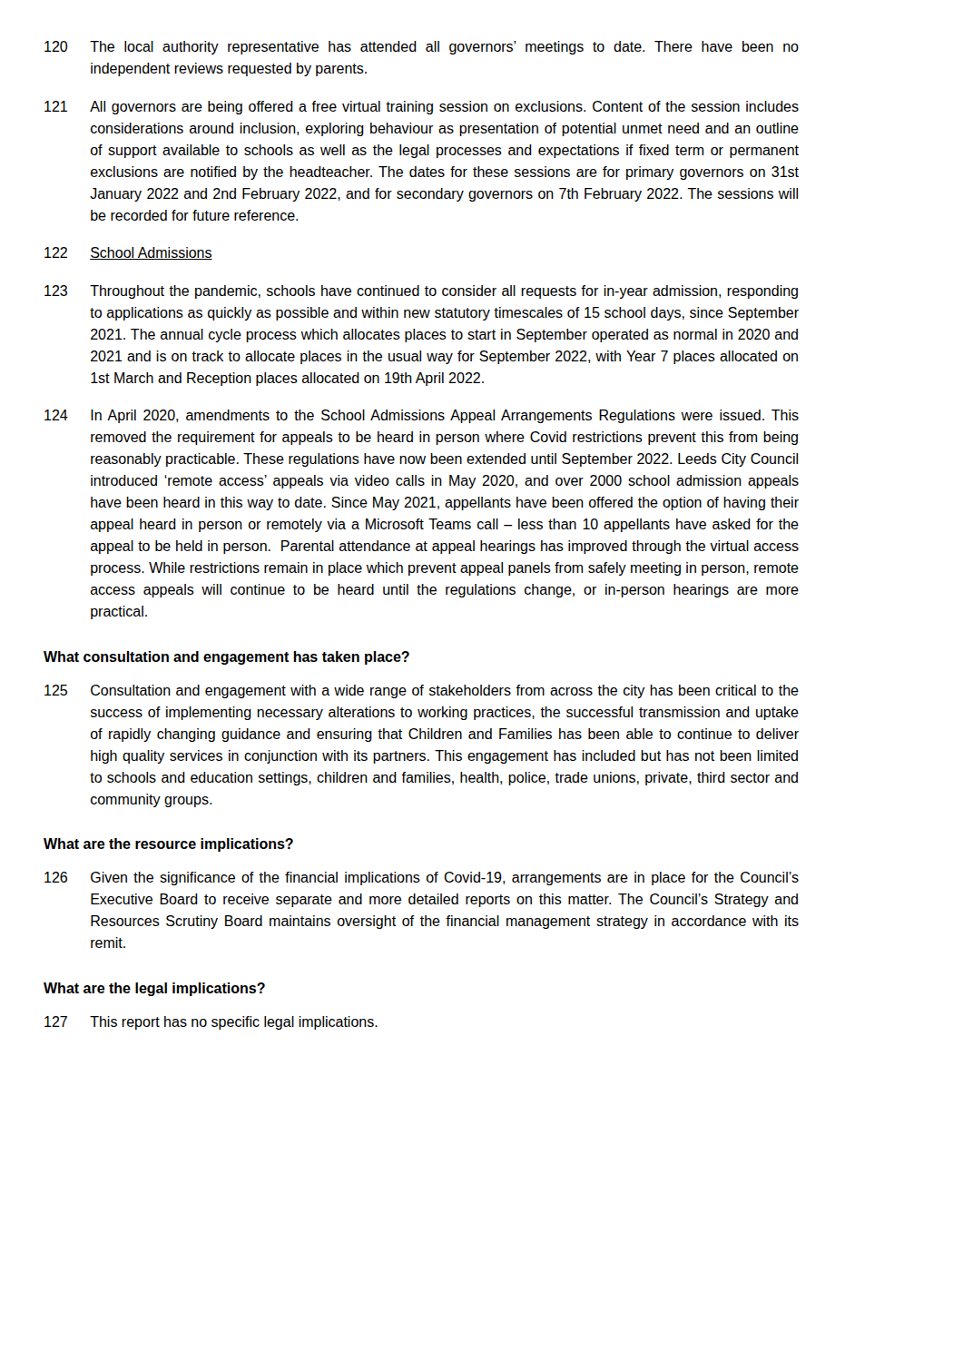120 The local authority representative has attended all governors’ meetings to date. There have been no independent reviews requested by parents.
121 All governors are being offered a free virtual training session on exclusions. Content of the session includes considerations around inclusion, exploring behaviour as presentation of potential unmet need and an outline of support available to schools as well as the legal processes and expectations if fixed term or permanent exclusions are notified by the headteacher. The dates for these sessions are for primary governors on 31st January 2022 and 2nd February 2022, and for secondary governors on 7th February 2022. The sessions will be recorded for future reference.
122
School Admissions
123 Throughout the pandemic, schools have continued to consider all requests for in-year admission, responding to applications as quickly as possible and within new statutory timescales of 15 school days, since September 2021. The annual cycle process which allocates places to start in September operated as normal in 2020 and 2021 and is on track to allocate places in the usual way for September 2022, with Year 7 places allocated on 1st March and Reception places allocated on 19th April 2022.
124 In April 2020, amendments to the School Admissions Appeal Arrangements Regulations were issued. This removed the requirement for appeals to be heard in person where Covid restrictions prevent this from being reasonably practicable. These regulations have now been extended until September 2022. Leeds City Council introduced ‘remote access’ appeals via video calls in May 2020, and over 2000 school admission appeals have been heard in this way to date. Since May 2021, appellants have been offered the option of having their appeal heard in person or remotely via a Microsoft Teams call – less than 10 appellants have asked for the appeal to be held in person. Parental attendance at appeal hearings has improved through the virtual access process. While restrictions remain in place which prevent appeal panels from safely meeting in person, remote access appeals will continue to be heard until the regulations change, or in-person hearings are more practical.
What consultation and engagement has taken place?
125 Consultation and engagement with a wide range of stakeholders from across the city has been critical to the success of implementing necessary alterations to working practices, the successful transmission and uptake of rapidly changing guidance and ensuring that Children and Families has been able to continue to deliver high quality services in conjunction with its partners. This engagement has included but has not been limited to schools and education settings, children and families, health, police, trade unions, private, third sector and community groups.
What are the resource implications?
126 Given the significance of the financial implications of Covid-19, arrangements are in place for the Council’s Executive Board to receive separate and more detailed reports on this matter. The Council’s Strategy and Resources Scrutiny Board maintains oversight of the financial management strategy in accordance with its remit.
What are the legal implications?
127 This report has no specific legal implications.